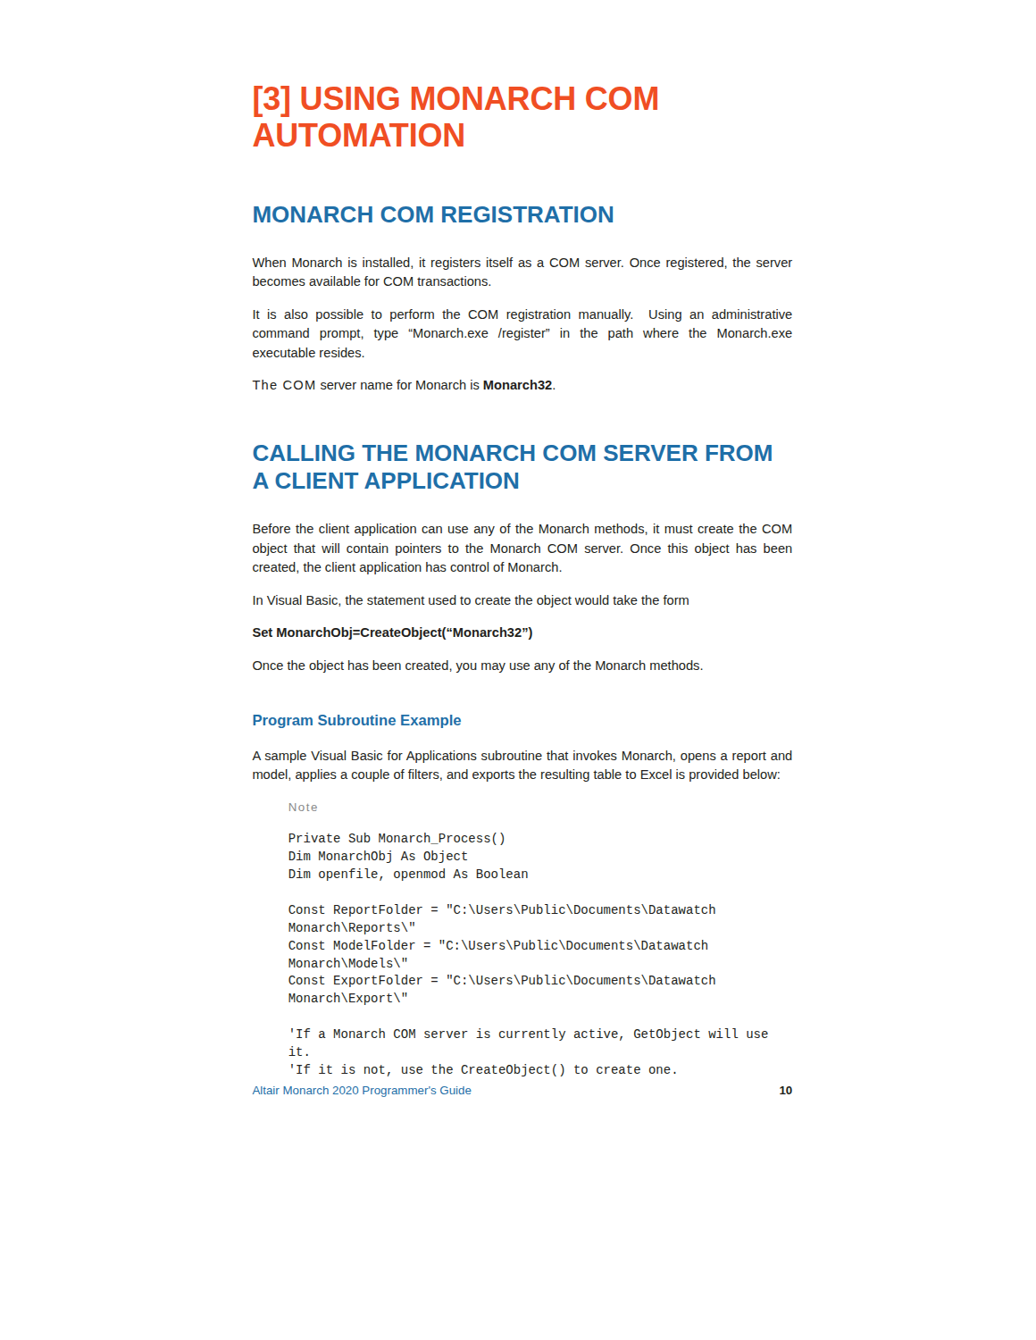[3] USING MONARCH COM
AUTOMATION
MONARCH COM REGISTRATION
When Monarch is installed, it registers itself as a COM server. Once registered, the server becomes available for COM transactions.
It is also possible to perform the COM registration manually. Using an administrative command prompt, type “Monarch.exe /register” in the path where the Monarch.exe executable resides.
The COM server name for Monarch is Monarch32.
CALLING THE MONARCH COM SERVER FROM
A CLIENT APPLICATION
Before the client application can use any of the Monarch methods, it must create the COM object that will contain pointers to the Monarch COM server. Once this object has been created, the client application has control of Monarch.
In Visual Basic, the statement used to create the object would take the form
Set MonarchObj=CreateObject(“Monarch32”)
Once the object has been created, you may use any of the Monarch methods.
Program Subroutine Example
A sample Visual Basic for Applications subroutine that invokes Monarch, opens a report and model, applies a couple of filters, and exports the resulting table to Excel is provided below:
Note
Private Sub Monarch_Process() Dim MonarchObj As Object Dim openfile, openmod As Boolean Const ReportFolder = "C:\Users\Public\Documents\Datawatch Monarch\Reports\" Const ModelFolder = "C:\Users\Public\Documents\Datawatch Monarch\Models\" Const ExportFolder = "C:\Users\Public\Documents\Datawatch Monarch\Export\" 'If a Monarch COM server is currently active, GetObject will use it. 'If it is not, use the CreateObject() to create one.
Altair Monarch 2020 Programmer's Guide 10